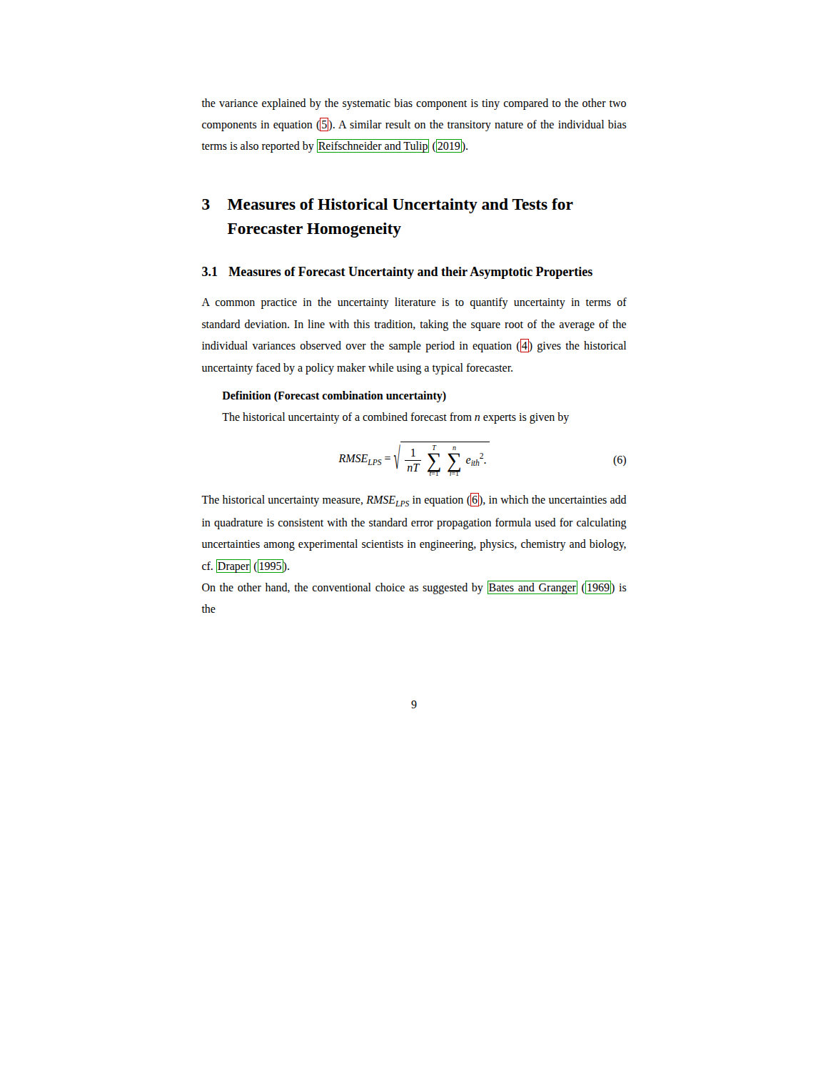the variance explained by the systematic bias component is tiny compared to the other two components in equation (5). A similar result on the transitory nature of the individual bias terms is also reported by Reifschneider and Tulip (2019).
3 Measures of Historical Uncertainty and Tests for Forecaster Homogeneity
3.1 Measures of Forecast Uncertainty and their Asymptotic Properties
A common practice in the uncertainty literature is to quantify uncertainty in terms of standard deviation. In line with this tradition, taking the square root of the average of the individual variances observed over the sample period in equation (4) gives the historical uncertainty faced by a policy maker while using a typical forecaster.
Definition (Forecast combination uncertainty)
The historical uncertainty of a combined forecast from n experts is given by
RMSE LPS = √ 1 nT T ∑ t=1 n ∑ i=1 eith 2. (6)
The historical uncertainty measure, RMSE LPS in equation (6), in which the uncertainties add in quadrature is consistent with the standard error propagation formula used for calculating uncertainties among experimental scientists in engineering, physics, chemistry and biology, cf. Draper (1995).
On the other hand, the conventional choice as suggested by Bates and Granger (1969) is the
9